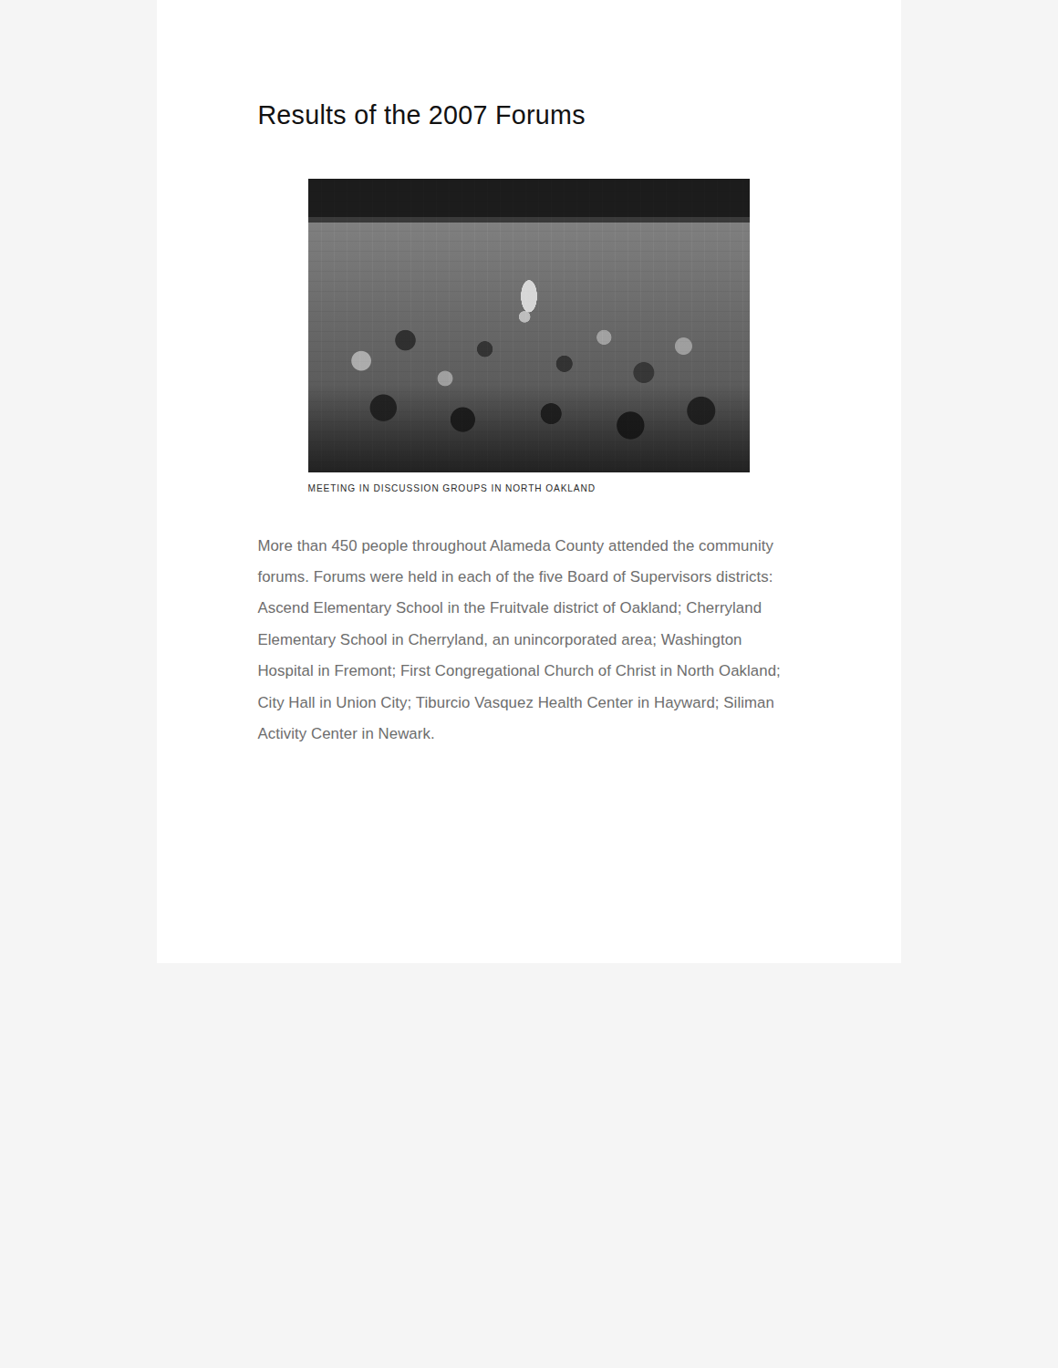Results of the 2007 Forums
Meeting in discussion groups in North Oakland
More than 450 people throughout Alameda County attended the community forums. Forums were held in each of the five Board of Supervisors districts: Ascend Elementary School in the Fruitvale district of Oakland; Cherryland Elementary School in Cherryland, an unincorporated area; Washington Hospital in Fremont; First Congregational Church of Christ in North Oakland; City Hall in Union City; Tiburcio Vasquez Health Center in Hayward; Siliman Activity Center in Newark.